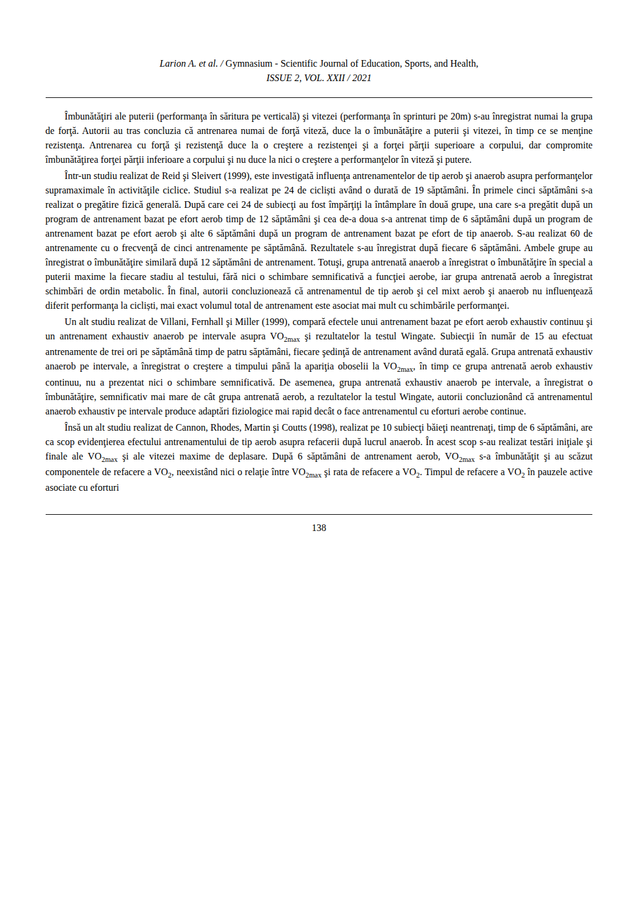Larion A. et al. / Gymnasium - Scientific Journal of Education, Sports, and Health,
ISSUE 2, VOL. XXII / 2021
Îmbunătăţiri ale puterii (performanţa în săritura pe verticală) şi vitezei (performanţa în sprinturi pe 20m) s-au înregistrat numai la grupa de forţă. Autorii au tras concluzia că antrenarea numai de forţă viteză, duce la o îmbunătăţire a puterii şi vitezei, în timp ce se menţine rezistenţa. Antrenarea cu forţă şi rezistenţă duce la o creştere a rezistenţei şi a forţei părţii superioare a corpului, dar compromite îmbunătăţirea forţei părţii inferioare a corpului şi nu duce la nici o creştere a performanţelor în viteză şi putere.
Într-un studiu realizat de Reid şi Sleivert (1999), este investigată influenţa antrenamentelor de tip aerob şi anaerob asupra performanţelor supramaximale în activităţile ciclice. Studiul s-a realizat pe 24 de cicliști având o durată de 19 săptămâni. În primele cinci săptămâni s-a realizat o pregătire fizică generală. După care cei 24 de subiecţi au fost împărţiţi la întâmplare în două grupe, una care s-a pregătit după un program de antrenament bazat pe efort aerob timp de 12 săptămâni şi cea de-a doua s-a antrenat timp de 6 săptămâni după un program de antrenament bazat pe efort aerob şi alte 6 săptămâni după un program de antrenament bazat pe efort de tip anaerob. S-au realizat 60 de antrenamente cu o frecvenţă de cinci antrenamente pe săptămână. Rezultatele s-au înregistrat după fiecare 6 săptămâni. Ambele grupe au înregistrat o îmbunătăţire similară după 12 săptămâni de antrenament. Totuşi, grupa antrenată anaerob a înregistrat o îmbunătăţire în special a puterii maxime la fiecare stadiu al testului, fără nici o schimbare semnificativă a funcţiei aerobe, iar grupa antrenată aerob a înregistrat schimbări de ordin metabolic. În final, autorii concluzionează că antrenamentul de tip aerob şi cel mixt aerob şi anaerob nu influenţează diferit performanţa la cicliști, mai exact volumul total de antrenament este asociat mai mult cu schimbările performanţei.
Un alt studiu realizat de Villani, Fernhall şi Miller (1999), compară efectele unui antrenament bazat pe efort aerob exhaustiv continuu şi un antrenament exhaustiv anaerob pe intervale asupra VO2max şi rezultatelor la testul Wingate. Subiecţii în număr de 15 au efectuat antrenamente de trei ori pe săptămână timp de patru săptămâni, fiecare şedinţă de antrenament având durată egală. Grupa antrenată exhaustiv anaerob pe intervale, a înregistrat o creştere a timpului până la apariţia oboselii la VO2max, în timp ce grupa antrenată aerob exhaustiv continuu, nu a prezentat nici o schimbare semnificativă. De asemenea, grupa antrenată exhaustiv anaerob pe intervale, a înregistrat o îmbunătăţire, semnificativ mai mare de cât grupa antrenată aerob, a rezultatelor la testul Wingate, autorii concluzionând că antrenamentul anaerob exhaustiv pe intervale produce adaptări fiziologice mai rapid decât o face antrenamentul cu eforturi aerobe continue.
Însă un alt studiu realizat de Cannon, Rhodes, Martin şi Coutts (1998), realizat pe 10 subiecţi băieţi neantrenaţi, timp de 6 săptămâni, are ca scop evidenţierea efectului antrenamentului de tip aerob asupra refacerii după lucrul anaerob. În acest scop s-au realizat testări iniţiale şi finale ale VO2max şi ale vitezei maxime de deplasare. După 6 săptămâni de antrenament aerob, VO2max s-a îmbunătăţit şi au scăzut componentele de refacere a VO2, neexistând nici o relaţie între VO2max şi rata de refacere a VO2. Timpul de refacere a VO2 în pauzele active asociate cu eforturi
138